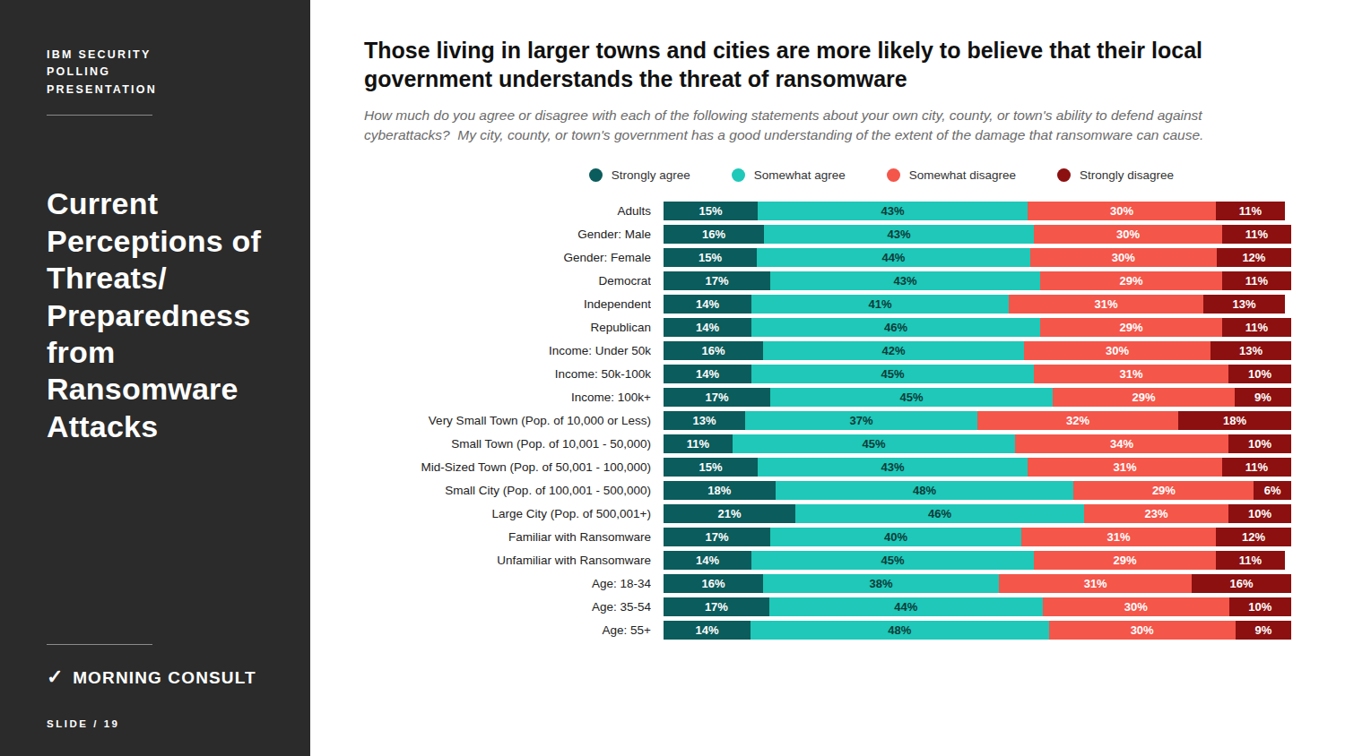IBM Security
Polling
Presentation
Current Perceptions of Threats/ Preparedness from Ransomware Attacks
✓Morning Consult
Slide / 19
Those living in larger towns and cities are more likely to believe that their local government understands the threat of ransomware
How much do you agree or disagree with each of the following statements about your own city, county, or town's ability to defend against cyberattacks? My city, county, or town's government has a good understanding of the extent of the damage that ransomware can cause.
Strongly agree Somewhat agree Somewhat disagree Strongly disagree
Adults
15%
43%
30%
11%
Gender: Male
16%
43%
30%
11%
Gender: Female
15%
44%
30%
12%
Democrat
17%
43%
29%
11%
Independent
14%
41%
31%
13%
Republican
14%
46%
29%
11%
Income: Under 50k
16%
42%
30%
13%
Income: 50k-100k
14%
45%
31%
10%
Income: 100k+
17%
45%
29%
9%
Very Small Town (Pop. of 10,000 or Less)
13%
37%
32%
18%
Small Town (Pop. of 10,001 - 50,000)
11%
45%
34%
10%
Mid-Sized Town (Pop. of 50,001 - 100,000)
15%
43%
31%
11%
Small City (Pop. of 100,001 - 500,000)
18%
48%
29%
6%
Large City (Pop. of 500,001+)
21%
46%
23%
10%
Familiar with Ransomware
17%
40%
31%
12%
Unfamiliar with Ransomware
14%
45%
29%
11%
Age: 18-34
16%
38%
31%
16%
Age: 35-54
17%
44%
30%
10%
Age: 55+
14%
48%
30%
9%